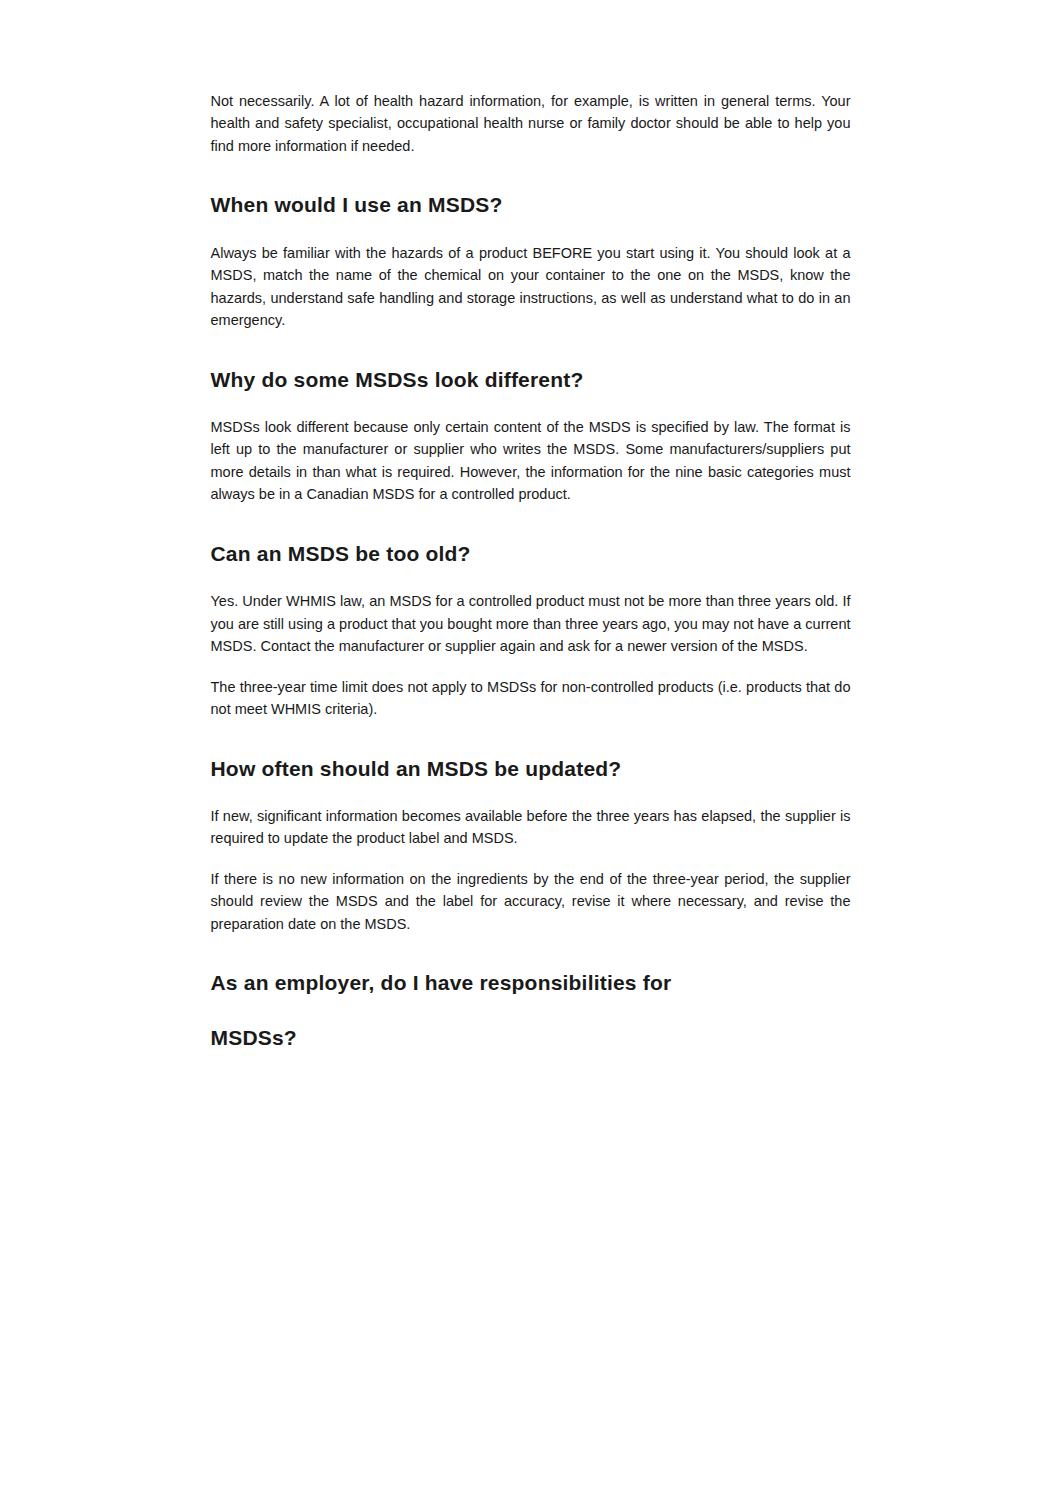Not necessarily. A lot of health hazard information, for example, is written in general terms. Your health and safety specialist, occupational health nurse or family doctor should be able to help you find more information if needed.
When would I use an MSDS?
Always be familiar with the hazards of a product BEFORE you start using it. You should look at a MSDS, match the name of the chemical on your container to the one on the MSDS, know the hazards, understand safe handling and storage instructions, as well as understand what to do in an emergency.
Why do some MSDSs look different?
MSDSs look different because only certain content of the MSDS is specified by law. The format is left up to the manufacturer or supplier who writes the MSDS. Some manufacturers/suppliers put more details in than what is required. However, the information for the nine basic categories must always be in a Canadian MSDS for a controlled product.
Can an MSDS be too old?
Yes. Under WHMIS law, an MSDS for a controlled product must not be more than three years old. If you are still using a product that you bought more than three years ago, you may not have a current MSDS. Contact the manufacturer or supplier again and ask for a newer version of the MSDS.
The three-year time limit does not apply to MSDSs for non-controlled products (i.e. products that do not meet WHMIS criteria).
How often should an MSDS be updated?
If new, significant information becomes available before the three years has elapsed, the supplier is required to update the product label and MSDS.
If there is no new information on the ingredients by the end of the three-year period, the supplier should review the MSDS and the label for accuracy, revise it where necessary, and revise the preparation date on the MSDS.
As an employer, do I have responsibilities for
MSDSs?